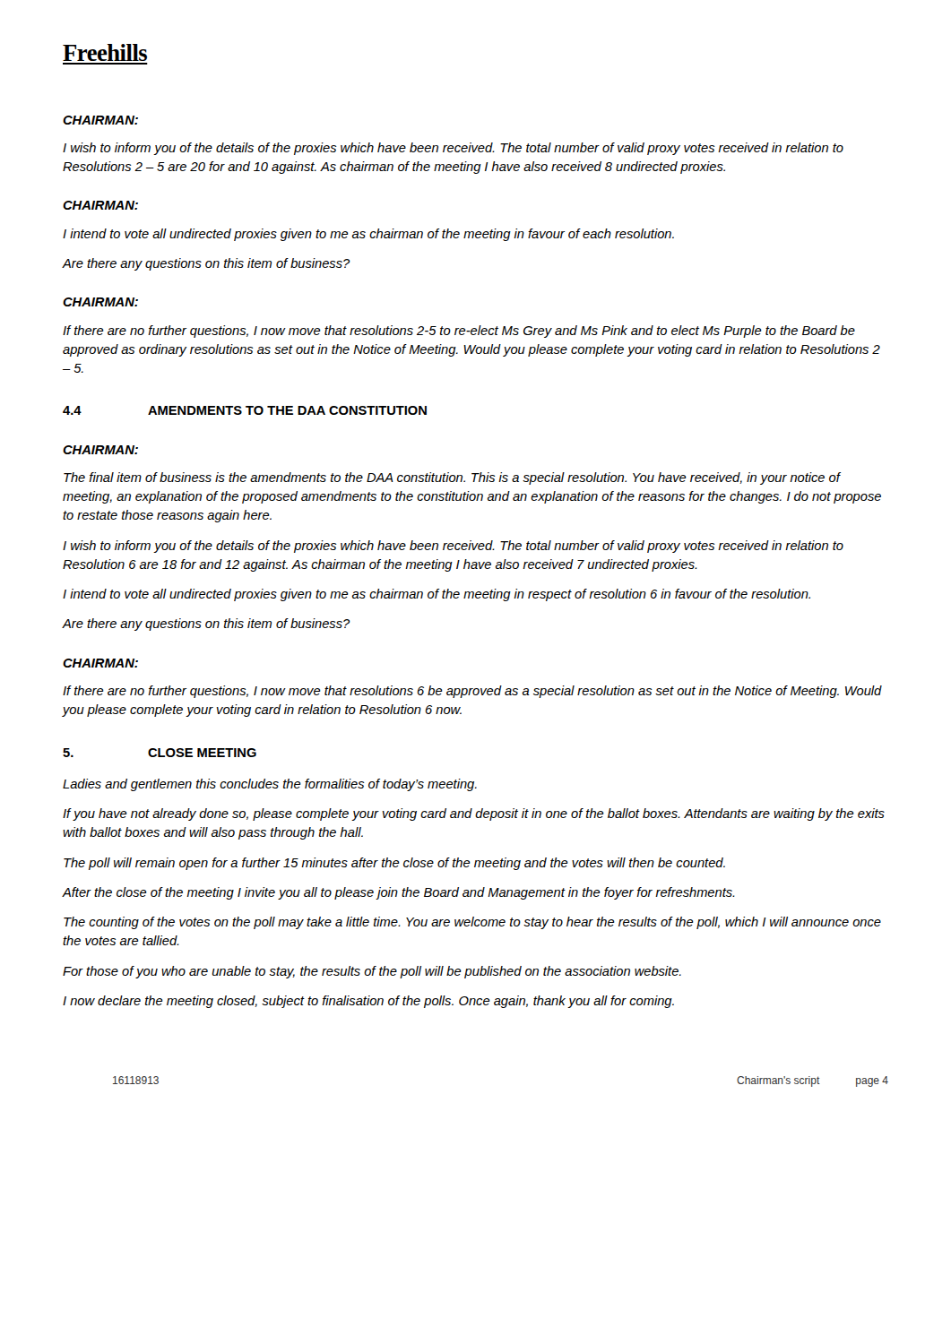Freehills
CHAIRMAN:
I wish to inform you of the details of the proxies which have been received. The total number of valid proxy votes received in relation to Resolutions 2 – 5 are 20 for and 10 against. As chairman of the meeting I have also received 8 undirected proxies.
CHAIRMAN:
I intend to vote all undirected proxies given to me as chairman of the meeting in favour of each resolution.
Are there any questions on this item of business?
CHAIRMAN:
If there are no further questions, I now move that resolutions 2-5 to re-elect Ms Grey and Ms Pink and to elect Ms Purple to the Board be approved as ordinary resolutions as set out in the Notice of Meeting. Would you please complete your voting card in relation to Resolutions 2 – 5.
4.4 AMENDMENTS TO THE DAA CONSTITUTION
CHAIRMAN:
The final item of business is the amendments to the DAA constitution. This is a special resolution. You have received, in your notice of meeting, an explanation of the proposed amendments to the constitution and an explanation of the reasons for the changes. I do not propose to restate those reasons again here.
I wish to inform you of the details of the proxies which have been received. The total number of valid proxy votes received in relation to Resolution 6 are 18 for and 12 against. As chairman of the meeting I have also received 7 undirected proxies.
I intend to vote all undirected proxies given to me as chairman of the meeting in respect of resolution 6 in favour of the resolution.
Are there any questions on this item of business?
CHAIRMAN:
If there are no further questions, I now move that resolutions 6 be approved as a special resolution as set out in the Notice of Meeting. Would you please complete your voting card in relation to Resolution 6 now.
5. CLOSE MEETING
Ladies and gentlemen this concludes the formalities of today’s meeting.
If you have not already done so, please complete your voting card and deposit it in one of the ballot boxes. Attendants are waiting by the exits with ballot boxes and will also pass through the hall.
The poll will remain open for a further 15 minutes after the close of the meeting and the votes will then be counted.
After the close of the meeting I invite you all to please join the Board and Management in the foyer for refreshments.
The counting of the votes on the poll may take a little time. You are welcome to stay to hear the results of the poll, which I will announce once the votes are tallied.
For those of you who are unable to stay, the results of the poll will be published on the association website.
I now declare the meeting closed, subject to finalisation of the polls. Once again, thank you all for coming.
16118913
Chairman's script page 4